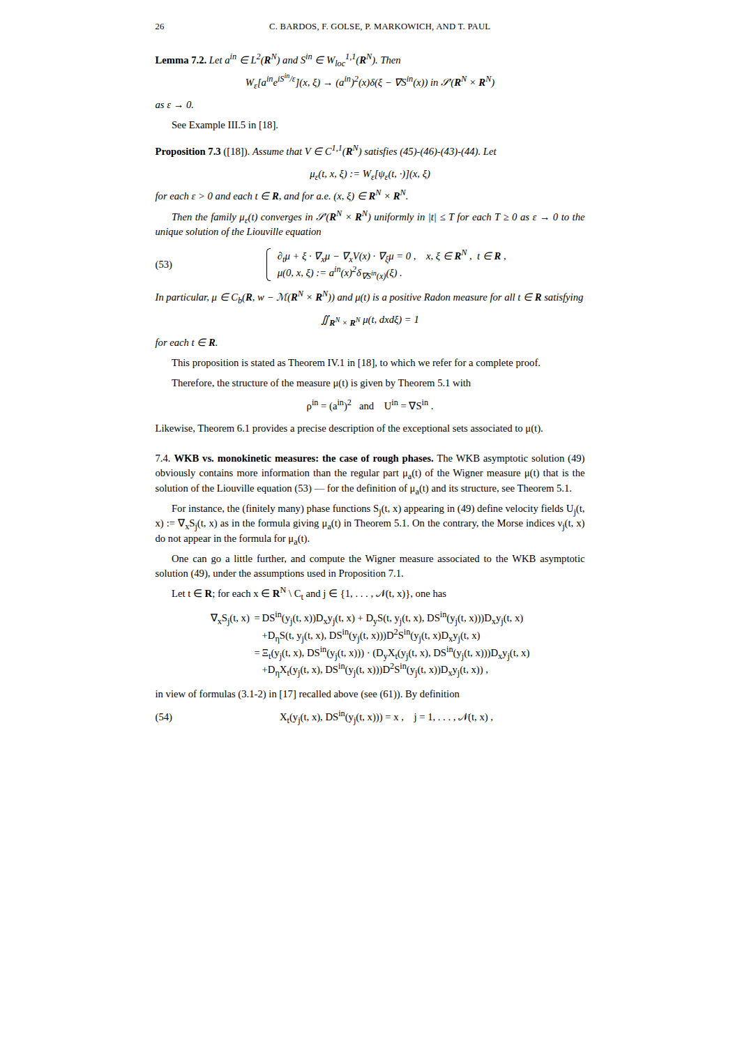26 C. BARDOS, F. GOLSE, P. MARKOWICH, AND T. PAUL
Lemma 7.2. Let ain ∈ L2(RN) and Sin ∈ Wloc1,1(RN). Then
Wε[aineiSin/ε](x, ξ) → (ain)2(x)δ(ξ − ∇Sin(x)) in 𝒮′(RN × RN)
as ε → 0.
See Example III.5 in [18].
Proposition 7.3 ([18]). Assume that V ∈ C1,1(RN) satisfies (45)-(46)-(43)-(44). Let
με(t, x, ξ) := Wε[ψε(t, ·)](x, ξ)
for each ε > 0 and each t ∈ R, and for a.e. (x, ξ) ∈ RN × RN.
Then the family με(t) converges in 𝒮′(RN × RN) uniformly in |t| ≤ T for each T ≥ 0 as ε → 0 to the unique solution of the Liouville equation
(53)
∂tμ + ξ · ∇xμ − ∇xV(x) · ∇ξμ = 0 , x, ξ ∈ RN , t ∈ R , μ(0, x, ξ) := ain(x)2δ∇Sin(x)(ξ) .
In particular, μ ∈ Cb(R, w − ℳ(RN × RN)) and μ(t) is a positive Radon measure for all t ∈ R satisfying
∬RN × RN μ(t, dxdξ) = 1
for each t ∈ R.
This proposition is stated as Theorem IV.1 in [18], to which we refer for a complete proof.
Therefore, the structure of the measure μ(t) is given by Theorem 5.1 with
ρin = (ain)2 and Uin = ∇Sin .
Likewise, Theorem 6.1 provides a precise description of the exceptional sets associated to μ(t).
7.4. WKB vs. monokinetic measures: the case of rough phases. The WKB asymptotic solution (49) obviously contains more information than the regular part μa(t) of the Wigner measure μ(t) that is the solution of the Liouville equation (53) — for the definition of μa(t) and its structure, see Theorem 5.1.
For instance, the (finitely many) phase functions Sj(t, x) appearing in (49) define velocity fields Uj(t, x) := ∇xSj(t, x) as in the formula giving μa(t) in Theorem 5.1. On the contrary, the Morse indices νj(t, x) do not appear in the formula for μa(t).
One can go a little further, and compute the Wigner measure associated to the WKB asymptotic solution (49), under the assumptions used in Proposition 7.1.
Let t ∈ R; for each x ∈ RN \ Ct and j ∈ {1, . . . , 𝒩(t, x)}, one has
| ∇ x S j (t, x) | = | DS in (y j (t, x))D x y j (t, x) + D y S(t, y j (t, x), DS in (y j (t, x)))D x y j (t, x) |
| | | +D η S(t, y j (t, x), DS in (y j (t, x)))D 2 S in (y j (t, x)D x y j (t, x) |
| | = | Ξ t (y j (t, x), DS in (y j (t, x))) · (D y X t (y j (t, x), DS in (y j (t, x)))D x y j (t, x) |
| | | +D η X t (y j (t, x), DS in (y j (t, x)))D 2 S in (y j (t, x))D x y j (t, x)) , |
in view of formulas (3.1-2) in [17] recalled above (see (61)). By definition
(54)
Xt(yj(t, x), DSin(yj(t, x))) = x , j = 1, . . . , 𝒩(t, x) ,